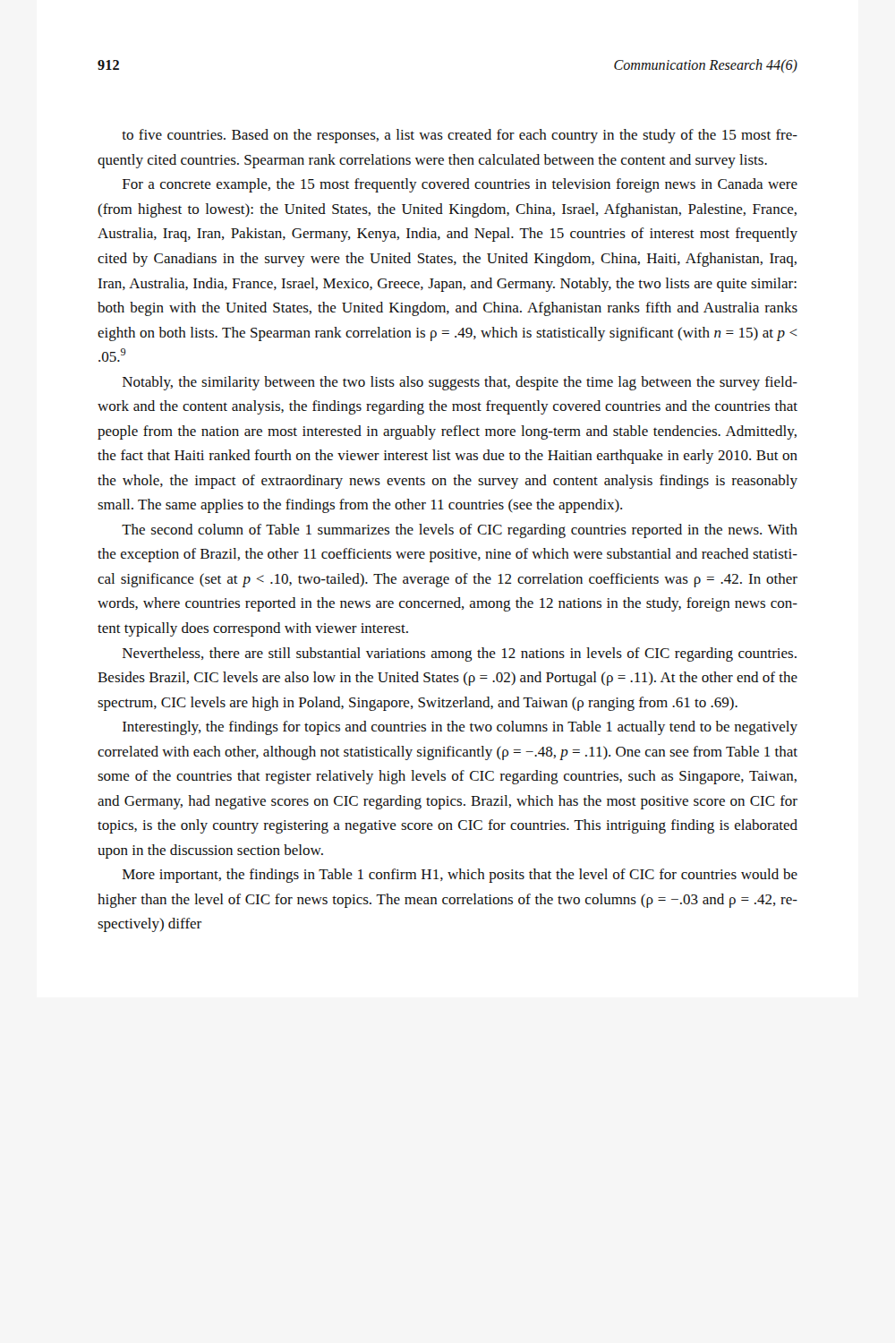912 Communication Research 44(6)
to five countries. Based on the responses, a list was created for each country in the study of the 15 most frequently cited countries. Spearman rank correlations were then calculated between the content and survey lists.
For a concrete example, the 15 most frequently covered countries in television foreign news in Canada were (from highest to lowest): the United States, the United Kingdom, China, Israel, Afghanistan, Palestine, France, Australia, Iraq, Iran, Pakistan, Germany, Kenya, India, and Nepal. The 15 countries of interest most frequently cited by Canadians in the survey were the United States, the United Kingdom, China, Haiti, Afghanistan, Iraq, Iran, Australia, India, France, Israel, Mexico, Greece, Japan, and Germany. Notably, the two lists are quite similar: both begin with the United States, the United Kingdom, and China. Afghanistan ranks fifth and Australia ranks eighth on both lists. The Spearman rank correlation is ρ = .49, which is statistically significant (with n = 15) at p < .05.9
Notably, the similarity between the two lists also suggests that, despite the time lag between the survey fieldwork and the content analysis, the findings regarding the most frequently covered countries and the countries that people from the nation are most interested in arguably reflect more long-term and stable tendencies. Admittedly, the fact that Haiti ranked fourth on the viewer interest list was due to the Haitian earthquake in early 2010. But on the whole, the impact of extraordinary news events on the survey and content analysis findings is reasonably small. The same applies to the findings from the other 11 countries (see the appendix).
The second column of Table 1 summarizes the levels of CIC regarding countries reported in the news. With the exception of Brazil, the other 11 coefficients were positive, nine of which were substantial and reached statistical significance (set at p < .10, two-tailed). The average of the 12 correlation coefficients was ρ = .42. In other words, where countries reported in the news are concerned, among the 12 nations in the study, foreign news content typically does correspond with viewer interest.
Nevertheless, there are still substantial variations among the 12 nations in levels of CIC regarding countries. Besides Brazil, CIC levels are also low in the United States (ρ = .02) and Portugal (ρ = .11). At the other end of the spectrum, CIC levels are high in Poland, Singapore, Switzerland, and Taiwan (ρ ranging from .61 to .69).
Interestingly, the findings for topics and countries in the two columns in Table 1 actually tend to be negatively correlated with each other, although not statistically significantly (ρ = −.48, p = .11). One can see from Table 1 that some of the countries that register relatively high levels of CIC regarding countries, such as Singapore, Taiwan, and Germany, had negative scores on CIC regarding topics. Brazil, which has the most positive score on CIC for topics, is the only country registering a negative score on CIC for countries. This intriguing finding is elaborated upon in the discussion section below.
More important, the findings in Table 1 confirm H1, which posits that the level of CIC for countries would be higher than the level of CIC for news topics. The mean correlations of the two columns (ρ = −.03 and ρ = .42, respectively) differ